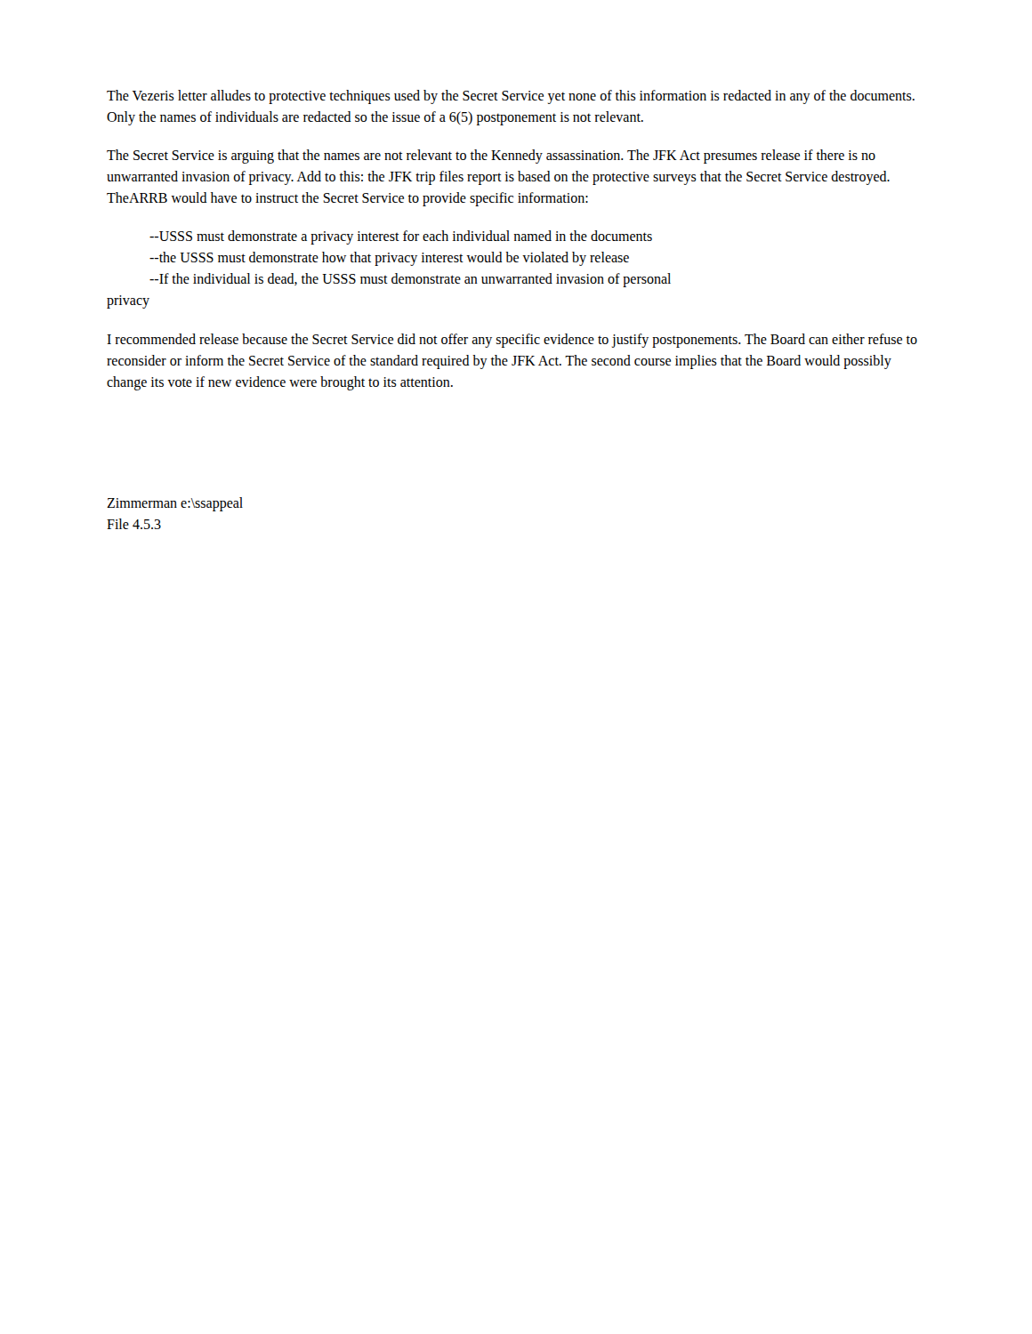The Vezeris letter alludes to protective techniques used by the Secret Service yet none of this information is redacted in any of the documents. Only the names of individuals are redacted so the issue of a 6(5) postponement is not relevant.
The Secret Service is arguing that the names are not relevant to the Kennedy assassination. The JFK Act presumes release if there is no unwarranted invasion of privacy. Add to this: the JFK trip files report is based on the protective surveys that the Secret Service destroyed. TheARRB would have to instruct the Secret Service to provide specific information:
--USSS must demonstrate a privacy interest for each individual named in the documents
--the USSS must demonstrate how that privacy interest would be violated by release
--If the individual is dead, the USSS must demonstrate an unwarranted invasion of personal
privacy
I recommended release because the Secret Service did not offer any specific evidence to justify postponements. The Board can either refuse to reconsider or inform the Secret Service of the standard required by the JFK Act. The second course implies that the Board would possibly change its vote if new evidence were brought to its attention.
Zimmerman e:\ssappeal
File 4.5.3